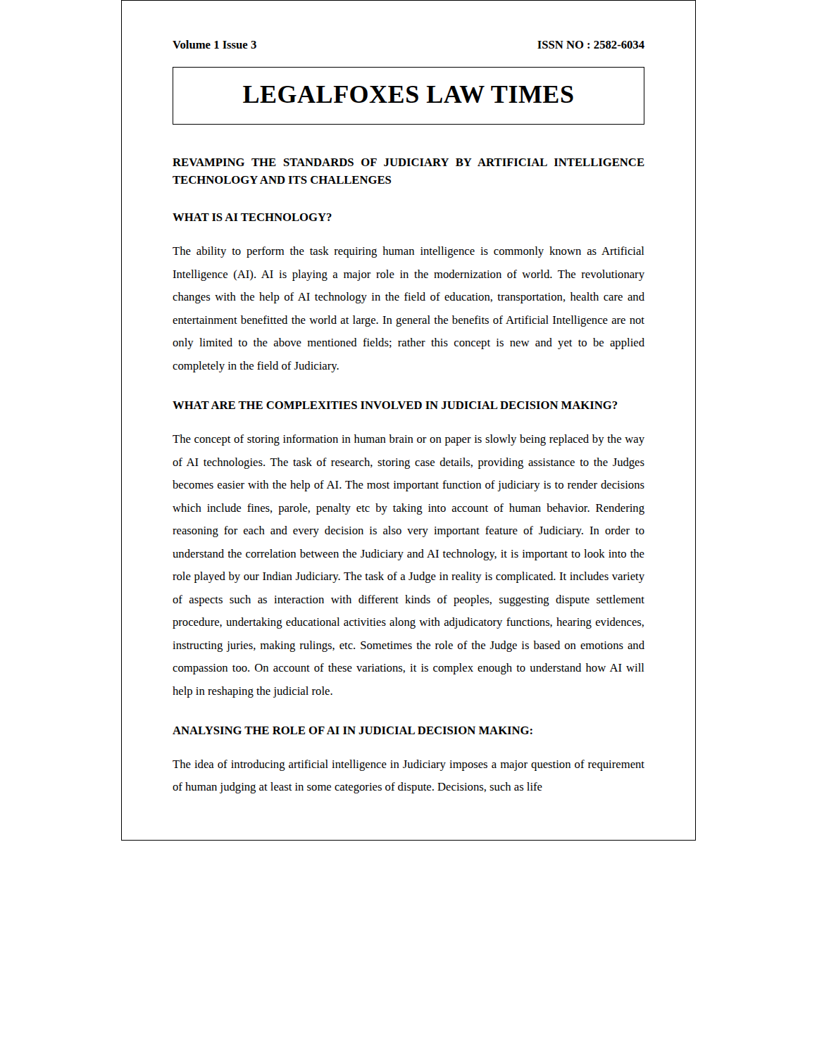Volume 1 Issue 3 ISSN NO : 2582-6034
LEGALFOXES LAW TIMES
REVAMPING THE STANDARDS OF JUDICIARY BY ARTIFICIAL INTELLIGENCE TECHNOLOGY AND ITS CHALLENGES
WHAT IS AI TECHNOLOGY?
The ability to perform the task requiring human intelligence is commonly known as Artificial Intelligence (AI). AI is playing a major role in the modernization of world. The revolutionary changes with the help of AI technology in the field of education, transportation, health care and entertainment benefitted the world at large. In general the benefits of Artificial Intelligence are not only limited to the above mentioned fields; rather this concept is new and yet to be applied completely in the field of Judiciary.
WHAT ARE THE COMPLEXITIES INVOLVED IN JUDICIAL DECISION MAKING?
The concept of storing information in human brain or on paper is slowly being replaced by the way of AI technologies. The task of research, storing case details, providing assistance to the Judges becomes easier with the help of AI. The most important function of judiciary is to render decisions which include fines, parole, penalty etc by taking into account of human behavior. Rendering reasoning for each and every decision is also very important feature of Judiciary. In order to understand the correlation between the Judiciary and AI technology, it is important to look into the role played by our Indian Judiciary. The task of a Judge in reality is complicated. It includes variety of aspects such as interaction with different kinds of peoples, suggesting dispute settlement procedure, undertaking educational activities along with adjudicatory functions, hearing evidences, instructing juries, making rulings, etc. Sometimes the role of the Judge is based on emotions and compassion too. On account of these variations, it is complex enough to understand how AI will help in reshaping the judicial role.
ANALYSING THE ROLE OF AI IN JUDICIAL DECISION MAKING:
The idea of introducing artificial intelligence in Judiciary imposes a major question of requirement of human judging at least in some categories of dispute. Decisions, such as life